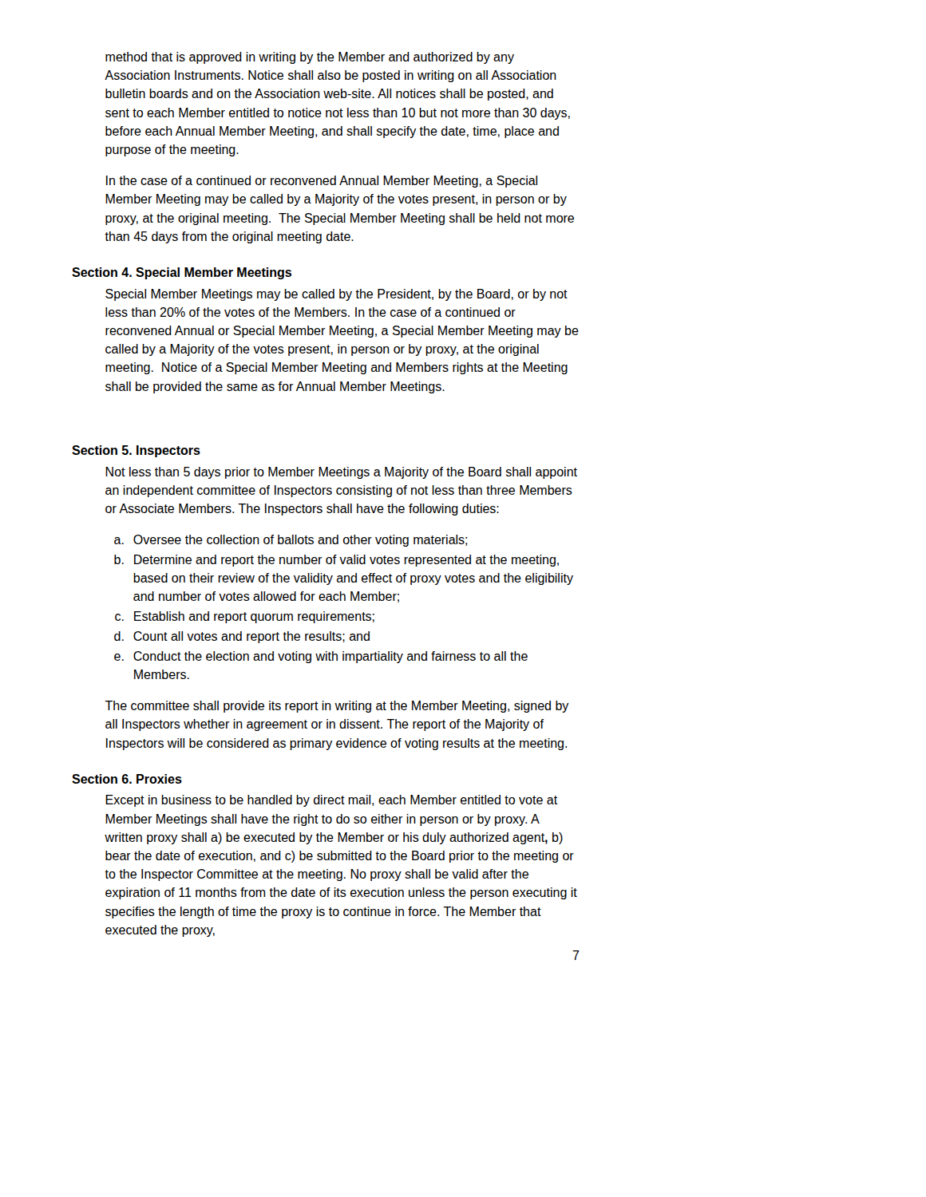method that is approved in writing by the Member and authorized by any Association Instruments. Notice shall also be posted in writing on all Association bulletin boards and on the Association web-site. All notices shall be posted, and sent to each Member entitled to notice not less than 10 but not more than 30 days, before each Annual Member Meeting, and shall specify the date, time, place and purpose of the meeting.
In the case of a continued or reconvened Annual Member Meeting, a Special Member Meeting may be called by a Majority of the votes present, in person or by proxy, at the original meeting. The Special Member Meeting shall be held not more than 45 days from the original meeting date.
Section 4. Special Member Meetings
Special Member Meetings may be called by the President, by the Board, or by not less than 20% of the votes of the Members. In the case of a continued or reconvened Annual or Special Member Meeting, a Special Member Meeting may be called by a Majority of the votes present, in person or by proxy, at the original meeting. Notice of a Special Member Meeting and Members rights at the Meeting shall be provided the same as for Annual Member Meetings.
Section 5. Inspectors
Not less than 5 days prior to Member Meetings a Majority of the Board shall appoint an independent committee of Inspectors consisting of not less than three Members or Associate Members. The Inspectors shall have the following duties:
Oversee the collection of ballots and other voting materials;
Determine and report the number of valid votes represented at the meeting, based on their review of the validity and effect of proxy votes and the eligibility and number of votes allowed for each Member;
Establish and report quorum requirements;
Count all votes and report the results; and
Conduct the election and voting with impartiality and fairness to all the Members.
The committee shall provide its report in writing at the Member Meeting, signed by all Inspectors whether in agreement or in dissent. The report of the Majority of Inspectors will be considered as primary evidence of voting results at the meeting.
Section 6. Proxies
Except in business to be handled by direct mail, each Member entitled to vote at Member Meetings shall have the right to do so either in person or by proxy. A written proxy shall a) be executed by the Member or his duly authorized agent, b) bear the date of execution, and c) be submitted to the Board prior to the meeting or to the Inspector Committee at the meeting. No proxy shall be valid after the expiration of 11 months from the date of its execution unless the person executing it specifies the length of time the proxy is to continue in force. The Member that executed the proxy,
7